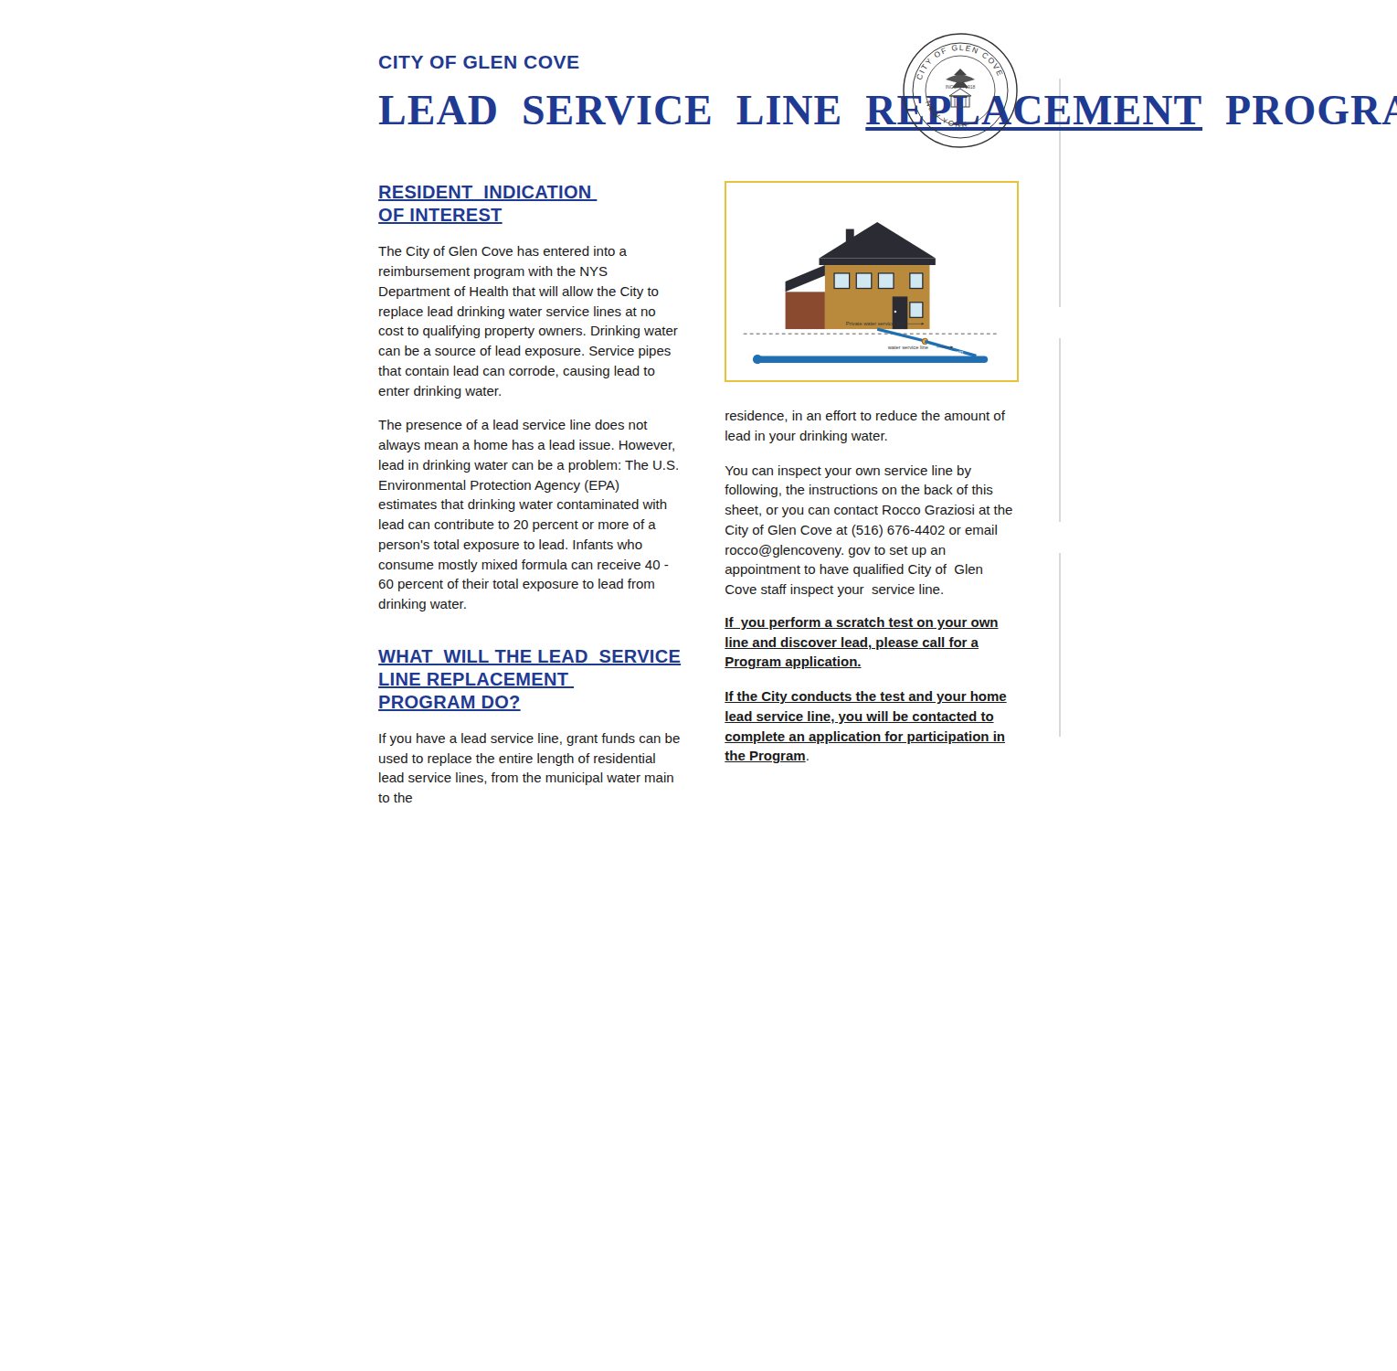CITY OF GLEN COVE NEW YORK INCORP. 1918
CITY OF GLEN COVE
LEAD SERVICE LINE REPLACEMENT PROGRAM
RESIDENT INDICATION OF INTEREST
The City of Glen Cove has entered into a reimbursement program with the NYS Department of Health that will allow the City to replace lead drinking water service lines at no cost to qualifying property owners. Drinking water can be a source of lead exposure. Service pipes that contain lead can corrode, causing lead to enter drinking water.
The presence of a lead service line does not always mean a home has a lead issue. However, lead in drinking water can be a problem: The U.S. Environmental Protection Agency (EPA) estimates that drinking water contaminated with lead can contribute to 20 percent or more of a person's total exposure to lead. Infants who consume mostly mixed formula can receive 40 - 60 percent of their total exposure to lead from drinking water.
WHAT WILL THE LEAD SERVICE LINE REPLACEMENT PROGRAM DO?
If you have a lead service line, grant funds can be used to replace the entire length of residential lead service lines, from the municipal water main to the
Private water service line water service line Water main
residence, in an effort to reduce the amount of lead in your drinking water.
You can inspect your own service line by following, the instructions on the back of this sheet, or you can contact Rocco Graziosi at the City of Glen Cove at (516) 676-4402 or email rocco@glencoveny. gov to set up an appointment to have qualified City of Glen Cove staff inspect your service line. If you perform a scratch test on your own line and discover lead, please call for a Program application.
If the City conducts the test and your home lead service line, you will be contacted to complete an application for participation in the Program.